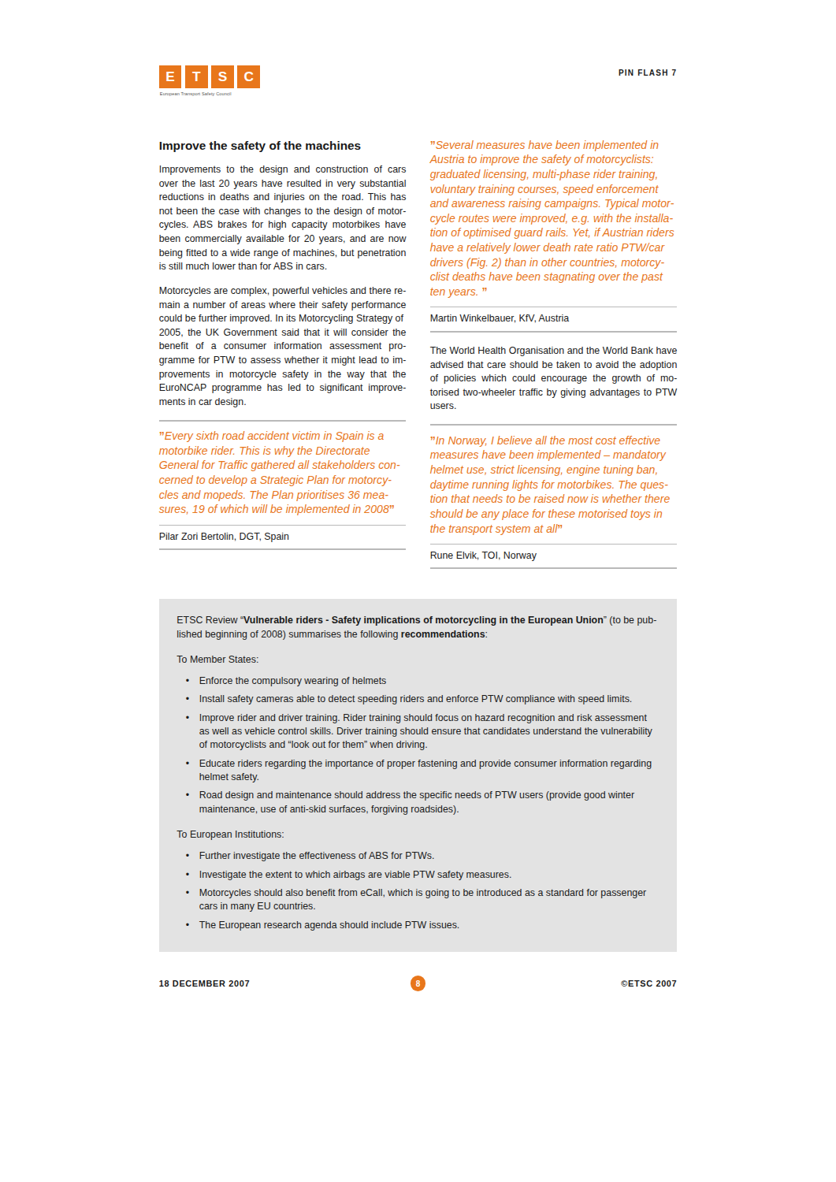ETSC
European Transport Safety Council
PIN FLASH 7
Improve the safety of the machines
Improvements to the design and construction of cars over the last 20 years have resulted in very substantial reductions in deaths and injuries on the road. This has not been the case with changes to the design of motorcycles. ABS brakes for high capacity motorbikes have been commercially available for 20 years, and are now being fitted to a wide range of machines, but penetration is still much lower than for ABS in cars.
Motorcycles are complex, powerful vehicles and there remain a number of areas where their safety performance could be further improved. In its Motorcycling Strategy of 2005, the UK Government said that it will consider the benefit of a consumer information assessment programme for PTW to assess whether it might lead to improvements in motorcycle safety in the way that the EuroNCAP programme has led to significant improvements in car design.
”Every sixth road accident victim in Spain is a motorbike rider. This is why the Directorate General for Traffic gathered all stakeholders concerned to develop a Strategic Plan for motorcycles and mopeds. The Plan prioritises 36 measures, 19 of which will be implemented in 2008”
Pilar Zori Bertolin, DGT, Spain
”Several measures have been implemented in Austria to improve the safety of motorcyclists: graduated licensing, multi-phase rider training, voluntary training courses, speed enforcement and awareness raising campaigns. Typical motorcycle routes were improved, e.g. with the installation of optimised guard rails. Yet, if Austrian riders have a relatively lower death rate ratio PTW/car drivers (Fig. 2) than in other countries, motorcyclist deaths have been stagnating over the past ten years. ”
Martin Winkelbauer, KfV, Austria
The World Health Organisation and the World Bank have advised that care should be taken to avoid the adoption of policies which could encourage the growth of motorised two-wheeler traffic by giving advantages to PTW users.
”In Norway, I believe all the most cost effective measures have been implemented – mandatory helmet use, strict licensing, engine tuning ban, daytime running lights for motorbikes. The question that needs to be raised now is whether there should be any place for these motorised toys in the transport system at all”
Rune Elvik, TOI, Norway
ETSC Review “Vulnerable riders - Safety implications of motorcycling in the European Union” (to be published beginning of 2008) summarises the following recommendations:
To Member States:
Enforce the compulsory wearing of helmets
Install safety cameras able to detect speeding riders and enforce PTW compliance with speed limits.
Improve rider and driver training. Rider training should focus on hazard recognition and risk assessment as well as vehicle control skills. Driver training should ensure that candidates understand the vulnerability of motorcyclists and “look out for them” when driving.
Educate riders regarding the importance of proper fastening and provide consumer information regarding helmet safety.
Road design and maintenance should address the specific needs of PTW users (provide good winter maintenance, use of anti-skid surfaces, forgiving roadsides).
To European Institutions:
Further investigate the effectiveness of ABS for PTWs.
Investigate the extent to which airbags are viable PTW safety measures.
Motorcycles should also benefit from eCall, which is going to be introduced as a standard for passenger cars in many EU countries.
The European research agenda should include PTW issues.
18 DECEMBER 2007
8
©ETSC 2007